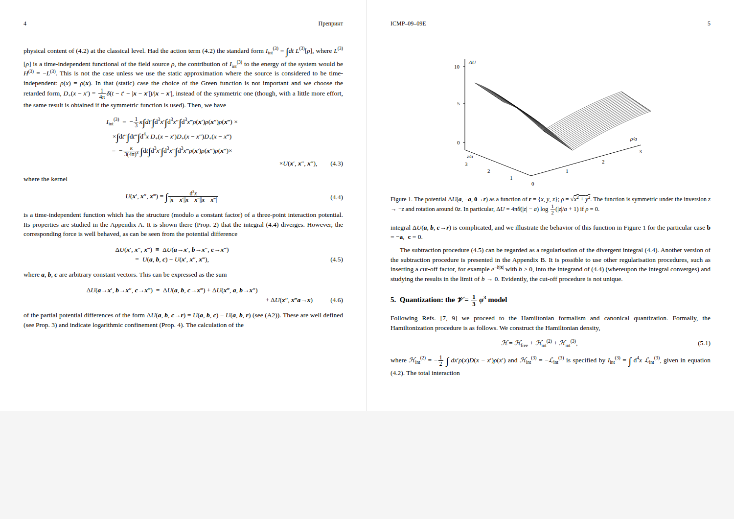4 Препринт
physical content of (4.2) at the classical level. Had the action term (4.2) the standard form Iint(3) = ∫dt L(3)[ρ], where L(3)[ρ] is a time-independent functional of the field source ρ, the contribution of Iint(3) to the energy of the system would be H(3) = −L(3). This is not the case unless we use the static approximation where the source is considered to be time-independent: ρ(x) = ρ(x). In that (static) case the choice of the Green function is not important and we choose the retarded form, D+(x − x′) = 14π δ(t − t′ − |x − x′|)/|x − x′|, instead of the symmetric one (though, with a little more effort, the same result is obtained if the symmetric function is used). Then, we have
Iint(3) = −13 κ∫dt′∫d3x′∫d3x″∫d3x‴ρ(x′)ρ(x″)ρ(x‴) ×
×∫dt″∫dt‴∫d4x D+(x − x′)D+(x − x″)D+(x − x‴)
= −κ 3(4π)3∫dt∫d3x′∫d3x″∫d3x‴ρ(x′)ρ(x″)ρ(x‴)×
×U(x′, x″, x‴),
(4.3)
where the kernel
U(x′, x″, x‴) = ∫d3x|x − x′||x − x″||x − x‴|
(4.4)
is a time-independent function which has the structure (modulo a constant factor) of a three-point interaction potential. Its properties are studied in the Appendix A. It is shown there (Prop. 2) that the integral (4.4) diverges. However, the corresponding force is well behaved, as can be seen from the potential difference
ΔU(x′, x″, x‴) ≡ ΔU(a→x′, b→x″, c→x‴)
= U(a, b, c) − U(x′, x″, x‴),
(4.5)
where a, b, c are arbitrary constant vectors. This can be expressed as the sum
ΔU(a→x′, b→x″, c→x‴) = ΔU(a, b, c→x‴) + ΔU(x‴, a, b→x″)
+ ΔU(x″, x‴a→x)
(4.6)
of the partial potential differences of the form ΔU(a, b, c→r) = U(a, b, c) − U(a, b, r) (see (A2)). These are well defined (see Prop. 3) and indicate logarithmic confinement (Prop. 4). The calculation of the
ICMP–09–09E 5
10 5 0 ΔU z/a 3 2 1 0 ρ/a 3 2 1
Figure 1. The potential ΔU(a, −a, 0→r) as a function of r = {x, y, z}; ρ = √x2 + y2. The function is symmetric under the inversion z → −z and rotation around 0z. In particular, ΔU = 4πθ(|z| − a) log 12(|z|/a + 1) if ρ = 0.
integral ΔU(a, b, c→r) is complicated, and we illustrate the behavior of this function in Figure 1 for the particular case b = −a, c = 0.
The subtraction procedure (4.5) can be regarded as a regularisation of the divergent integral (4.4). Another version of the subtraction procedure is presented in the Appendix B. It is possible to use other regularisation procedures, such as inserting a cut-off factor, for example e−b|x| with b > 0, into the integrand of (4.4) (whereupon the integral converges) and studying the results in the limit of b → 0. Evidently, the cut-off procedure is not unique.
5. Quantization: the 𝒱 = 13 φ3 model
Following Refs. [7, 9] we proceed to the Hamiltonian formalism and canonical quantization. Formally, the Hamiltonization procedure is as follows. We construct the Hamiltonian density,
ℋ = ℋfree + ℋint(2) + ℋint(3),
(5.1)
where ℋint(2) = −12 ∫ dx′ρ(x)D(x − x′)ρ(x′) and ℋint(3) = −ℒint(3) is specified by Iint(3) = ∫ d4x ℒint(3), given in equation (4.2). The total interaction